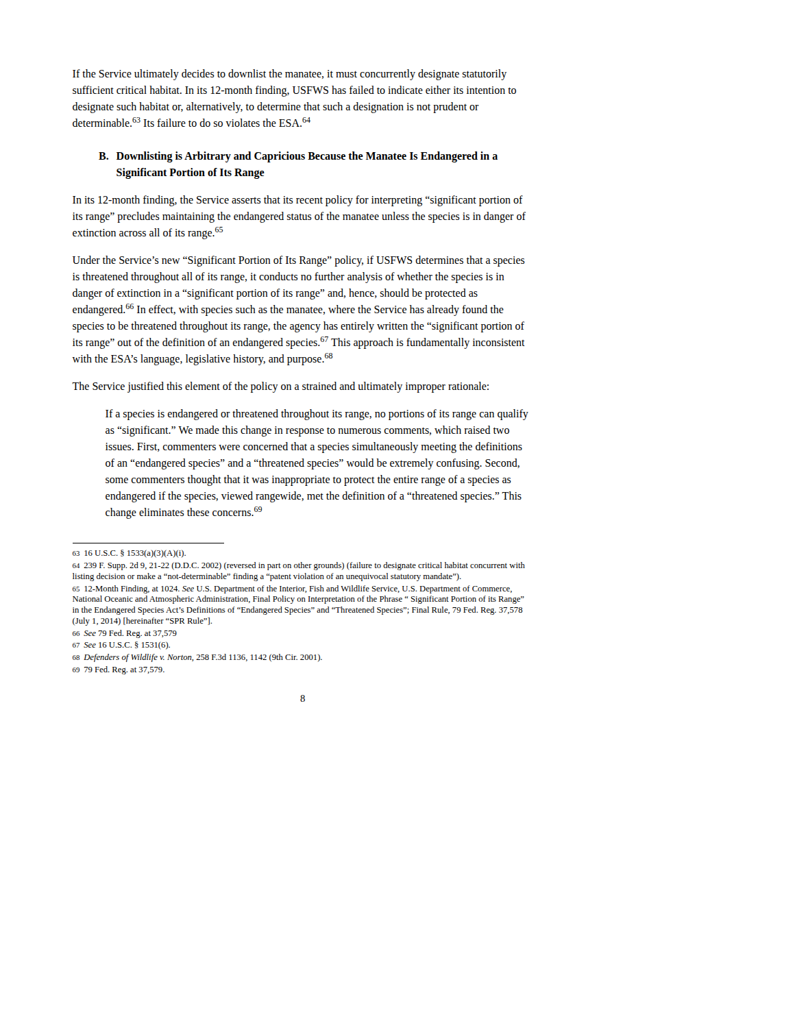If the Service ultimately decides to downlist the manatee, it must concurrently designate statutorily sufficient critical habitat. In its 12-month finding, USFWS has failed to indicate either its intention to designate such habitat or, alternatively, to determine that such a designation is not prudent or determinable.63 Its failure to do so violates the ESA.64
B. Downlisting is Arbitrary and Capricious Because the Manatee Is Endangered in a Significant Portion of Its Range
In its 12-month finding, the Service asserts that its recent policy for interpreting “significant portion of its range” precludes maintaining the endangered status of the manatee unless the species is in danger of extinction across all of its range.65
Under the Service’s new “Significant Portion of Its Range” policy, if USFWS determines that a species is threatened throughout all of its range, it conducts no further analysis of whether the species is in danger of extinction in a “significant portion of its range” and, hence, should be protected as endangered.66 In effect, with species such as the manatee, where the Service has already found the species to be threatened throughout its range, the agency has entirely written the “significant portion of its range” out of the definition of an endangered species.67 This approach is fundamentally inconsistent with the ESA’s language, legislative history, and purpose.68
The Service justified this element of the policy on a strained and ultimately improper rationale:
If a species is endangered or threatened throughout its range, no portions of its range can qualify as “significant.” We made this change in response to numerous comments, which raised two issues. First, commenters were concerned that a species simultaneously meeting the definitions of an “endangered species” and a “threatened species” would be extremely confusing. Second, some commenters thought that it was inappropriate to protect the entire range of a species as endangered if the species, viewed rangewide, met the definition of a “threatened species.” This change eliminates these concerns.69
63 16 U.S.C. § 1533(a)(3)(A)(i).
64 239 F. Supp. 2d 9, 21-22 (D.D.C. 2002) (reversed in part on other grounds) (failure to designate critical habitat concurrent with listing decision or make a “not-determinable” finding a “patent violation of an unequivocal statutory mandate”).
65 12-Month Finding, at 1024. See U.S. Department of the Interior, Fish and Wildlife Service, U.S. Department of Commerce, National Oceanic and Atmospheric Administration, Final Policy on Interpretation of the Phrase “ Significant Portion of its Range” in the Endangered Species Act’s Definitions of “Endangered Species” and “Threatened Species”; Final Rule, 79 Fed. Reg. 37,578 (July 1, 2014) [hereinafter “SPR Rule”].
66 See 79 Fed. Reg. at 37,579
67 See 16 U.S.C. § 1531(6).
68 Defenders of Wildlife v. Norton, 258 F.3d 1136, 1142 (9th Cir. 2001).
69 79 Fed. Reg. at 37,579.
8